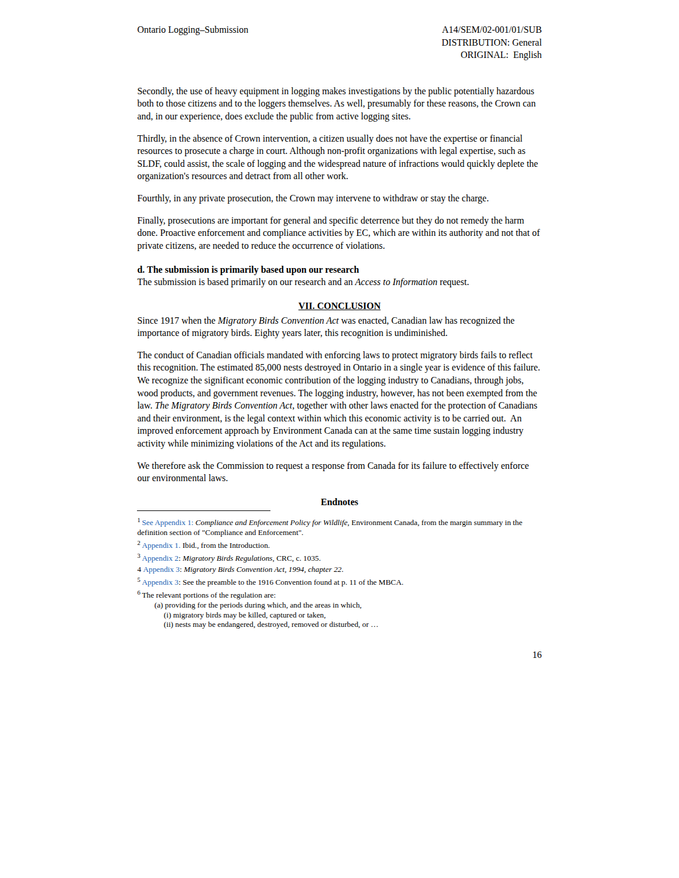Ontario Logging–Submission
A14/SEM/02-001/01/SUB
DISTRIBUTION: General
ORIGINAL: English
Secondly, the use of heavy equipment in logging makes investigations by the public potentially hazardous both to those citizens and to the loggers themselves. As well, presumably for these reasons, the Crown can and, in our experience, does exclude the public from active logging sites.
Thirdly, in the absence of Crown intervention, a citizen usually does not have the expertise or financial resources to prosecute a charge in court. Although non-profit organizations with legal expertise, such as SLDF, could assist, the scale of logging and the widespread nature of infractions would quickly deplete the organization's resources and detract from all other work.
Fourthly, in any private prosecution, the Crown may intervene to withdraw or stay the charge.
Finally, prosecutions are important for general and specific deterrence but they do not remedy the harm done. Proactive enforcement and compliance activities by EC, which are within its authority and not that of private citizens, are needed to reduce the occurrence of violations.
d. The submission is primarily based upon our research
The submission is based primarily on our research and an Access to Information request.
VII. CONCLUSION
Since 1917 when the Migratory Birds Convention Act was enacted, Canadian law has recognized the importance of migratory birds. Eighty years later, this recognition is undiminished.
The conduct of Canadian officials mandated with enforcing laws to protect migratory birds fails to reflect this recognition. The estimated 85,000 nests destroyed in Ontario in a single year is evidence of this failure. We recognize the significant economic contribution of the logging industry to Canadians, through jobs, wood products, and government revenues. The logging industry, however, has not been exempted from the law. The Migratory Birds Convention Act, together with other laws enacted for the protection of Canadians and their environment, is the legal context within which this economic activity is to be carried out. An improved enforcement approach by Environment Canada can at the same time sustain logging industry activity while minimizing violations of the Act and its regulations.
We therefore ask the Commission to request a response from Canada for its failure to effectively enforce our environmental laws.
Endnotes
1 See Appendix 1: Compliance and Enforcement Policy for Wildlife, Environment Canada, from the margin summary in the definition section of "Compliance and Enforcement".
2 Appendix 1. Ibid., from the Introduction.
3 Appendix 2: Migratory Birds Regulations, CRC, c. 1035.
4 Appendix 3: Migratory Birds Convention Act, 1994, chapter 22.
5 Appendix 3: See the preamble to the 1916 Convention found at p. 11 of the MBCA.
6 The relevant portions of the regulation are:
(a) providing for the periods during which, and the areas in which,
(i) migratory birds may be killed, captured or taken,
(ii) nests may be endangered, destroyed, removed or disturbed, or …
16